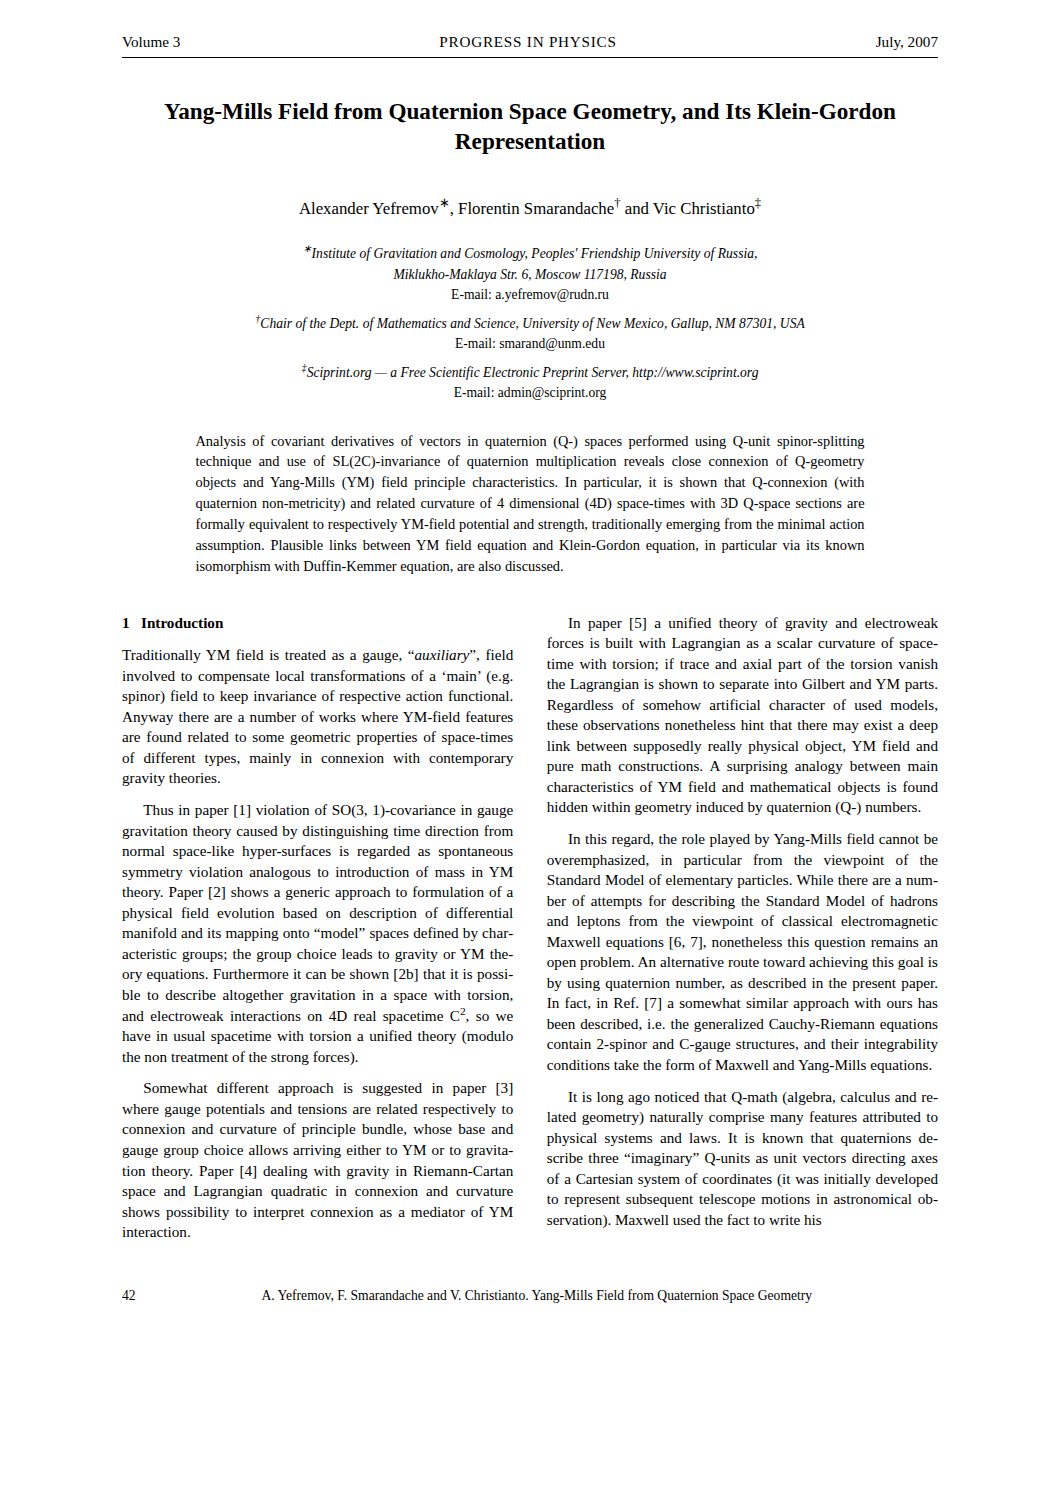Volume 3 PROGRESS IN PHYSICS July, 2007
Yang-Mills Field from Quaternion Space Geometry, and Its Klein-Gordon
Representation
Alexander Yefremov∗, Florentin Smarandache† and Vic Christianto‡
∗Institute of Gravitation and Cosmology, Peoples' Friendship University of Russia,
Miklukho-Maklaya Str. 6, Moscow 117198, Russia
E-mail: a.yefremov@rudn.ru
†Chair of the Dept. of Mathematics and Science, University of New Mexico, Gallup, NM 87301, USA
E-mail: smarand@unm.edu
‡Sciprint.org — a Free Scientific Electronic Preprint Server, http://www.sciprint.org
E-mail: admin@sciprint.org
Analysis of covariant derivatives of vectors in quaternion (Q-) spaces performed using Q-unit spinor-splitting technique and use of SL(2C)-invariance of quaternion multiplication reveals close connexion of Q-geometry objects and Yang-Mills (YM) field principle characteristics. In particular, it is shown that Q-connexion (with quaternion non-metricity) and related curvature of 4 dimensional (4D) space-times with 3D Q-space sections are formally equivalent to respectively YM-field potential and strength, traditionally emerging from the minimal action assumption. Plausible links between YM field equation and Klein-Gordon equation, in particular via its known isomorphism with Duffin-Kemmer equation, are also discussed.
1 Introduction
Traditionally YM field is treated as a gauge, “auxiliary”, field involved to compensate local transformations of a ‘main’ (e.g. spinor) field to keep invariance of respective action functional. Anyway there are a number of works where YM-field features are found related to some geometric properties of space-times of different types, mainly in connexion with contemporary gravity theories.
Thus in paper [1] violation of SO(3, 1)-covariance in gauge gravitation theory caused by distinguishing time direction from normal space-like hyper-surfaces is regarded as spontaneous symmetry violation analogous to introduction of mass in YM theory. Paper [2] shows a generic approach to formulation of a physical field evolution based on description of differential manifold and its mapping onto “model” spaces defined by characteristic groups; the group choice leads to gravity or YM theory equations. Furthermore it can be shown [2b] that it is possible to describe altogether gravitation in a space with torsion, and electroweak interactions on 4D real spacetime C2, so we have in usual spacetime with torsion a unified theory (modulo the non treatment of the strong forces).
Somewhat different approach is suggested in paper [3] where gauge potentials and tensions are related respectively to connexion and curvature of principle bundle, whose base and gauge group choice allows arriving either to YM or to gravitation theory. Paper [4] dealing with gravity in Riemann-Cartan space and Lagrangian quadratic in connexion and curvature shows possibility to interpret connexion as a mediator of YM interaction.
In paper [5] a unified theory of gravity and electroweak forces is built with Lagrangian as a scalar curvature of space-time with torsion; if trace and axial part of the torsion vanish the Lagrangian is shown to separate into Gilbert and YM parts. Regardless of somehow artificial character of used models, these observations nonetheless hint that there may exist a deep link between supposedly really physical object, YM field and pure math constructions. A surprising analogy between main characteristics of YM field and mathematical objects is found hidden within geometry induced by quaternion (Q-) numbers.
In this regard, the role played by Yang-Mills field cannot be overemphasized, in particular from the viewpoint of the Standard Model of elementary particles. While there are a number of attempts for describing the Standard Model of hadrons and leptons from the viewpoint of classical electromagnetic Maxwell equations [6, 7], nonetheless this question remains an open problem. An alternative route toward achieving this goal is by using quaternion number, as described in the present paper. In fact, in Ref. [7] a somewhat similar approach with ours has been described, i.e. the generalized Cauchy-Riemann equations contain 2-spinor and C-gauge structures, and their integrability conditions take the form of Maxwell and Yang-Mills equations.
It is long ago noticed that Q-math (algebra, calculus and related geometry) naturally comprise many features attributed to physical systems and laws. It is known that quaternions describe three “imaginary” Q-units as unit vectors directing axes of a Cartesian system of coordinates (it was initially developed to represent subsequent telescope motions in astronomical observation). Maxwell used the fact to write his
42 A. Yefremov, F. Smarandache and V. Christianto. Yang-Mills Field from Quaternion Space Geometry